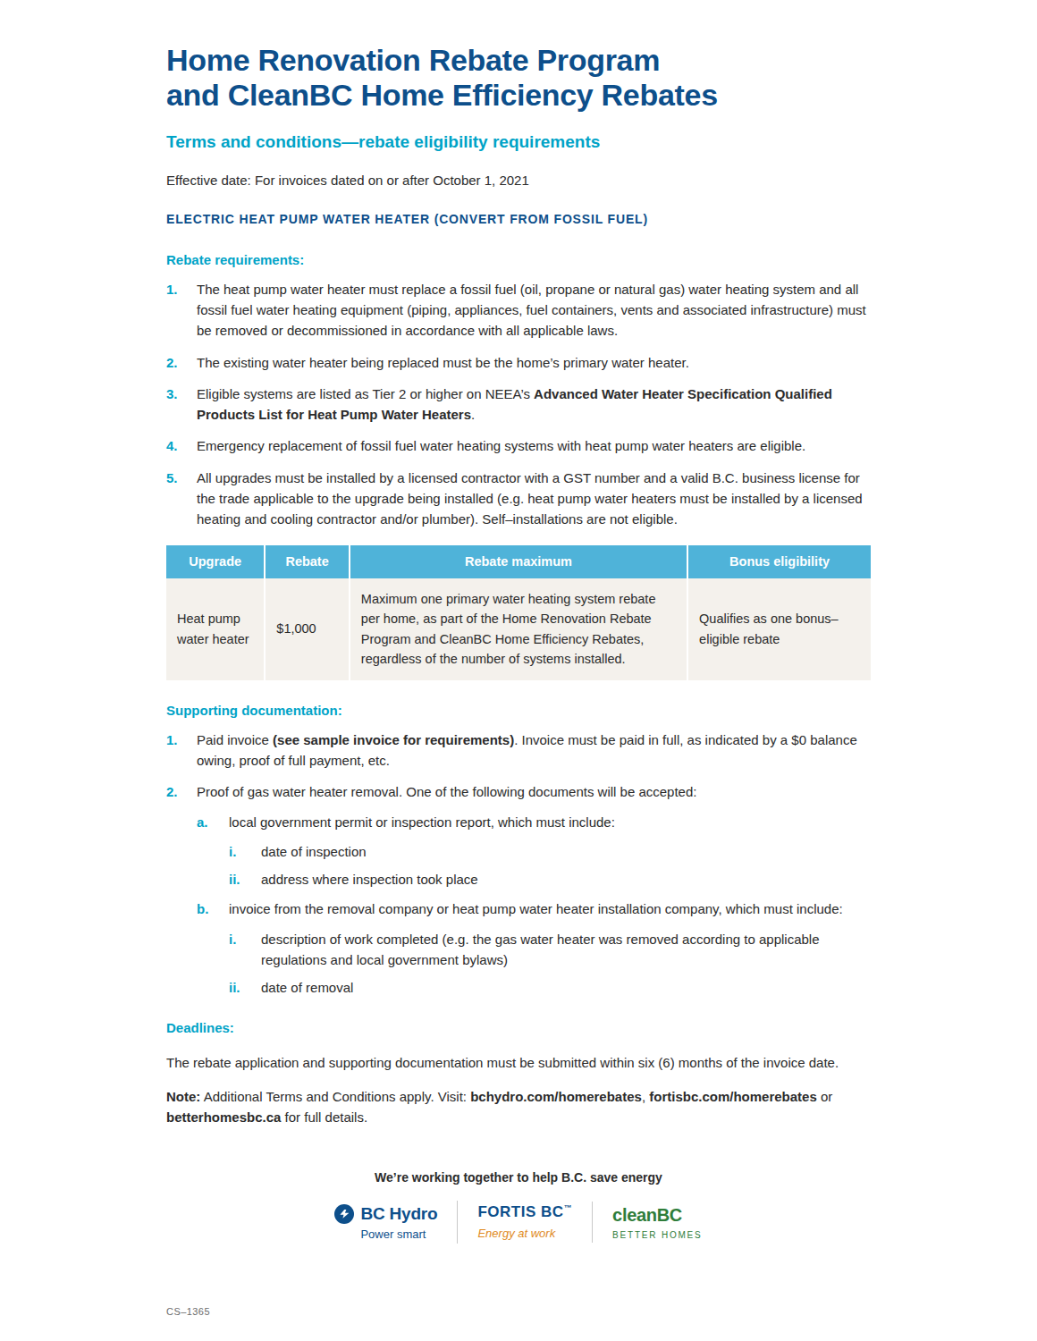Home Renovation Rebate Program
and CleanBC Home Efficiency Rebates
Terms and conditions—rebate eligibility requirements
Effective date: For invoices dated on or after October 1, 2021
Electric heat pump water heater (convert from fossil fuel)
Rebate requirements:
The heat pump water heater must replace a fossil fuel (oil, propane or natural gas) water heating system and all fossil fuel water heating equipment (piping, appliances, fuel containers, vents and associated infrastructure) must be removed or decommissioned in accordance with all applicable laws.
The existing water heater being replaced must be the home’s primary water heater.
Eligible systems are listed as Tier 2 or higher on NEEA’s Advanced Water Heater Specification Qualified Products List for Heat Pump Water Heaters.
Emergency replacement of fossil fuel water heating systems with heat pump water heaters are eligible.
All upgrades must be installed by a licensed contractor with a GST number and a valid B.C. business license for the trade applicable to the upgrade being installed (e.g. heat pump water heaters must be installed by a licensed heating and cooling contractor and/or plumber). Self–installations are not eligible.
| Upgrade | Rebate | Rebate maximum | Bonus eligibility |
| --- | --- | --- | --- |
| Heat pump water heater | $1,000 | Maximum one primary water heating system rebate per home, as part of the Home Renovation Rebate Program and CleanBC Home Efficiency Rebates, regardless of the number of systems installed. | Qualifies as one bonus–eligible rebate |
Supporting documentation:
Paid invoice (see sample invoice for requirements). Invoice must be paid in full, as indicated by a $0 balance owing, proof of full payment, etc.
Proof of gas water heater removal. One of the following documents will be accepted:
local government permit or inspection report, which must include:
date of inspection
address where inspection took place
invoice from the removal company or heat pump water heater installation company, which must include:
description of work completed (e.g. the gas water heater was removed according to applicable regulations and local government bylaws)
date of removal
Deadlines:
The rebate application and supporting documentation must be submitted within six (6) months of the invoice date.
Note: Additional Terms and Conditions apply. Visit: bchydro.com/homerebates, fortisbc.com/homerebates or betterhomesbc.ca for full details.
We’re working together to help B.C. save energy
BC Hydro
Power smart
FORTIS BC™
Energy at work
cleanBC
BETTER HOMES
CS–1365